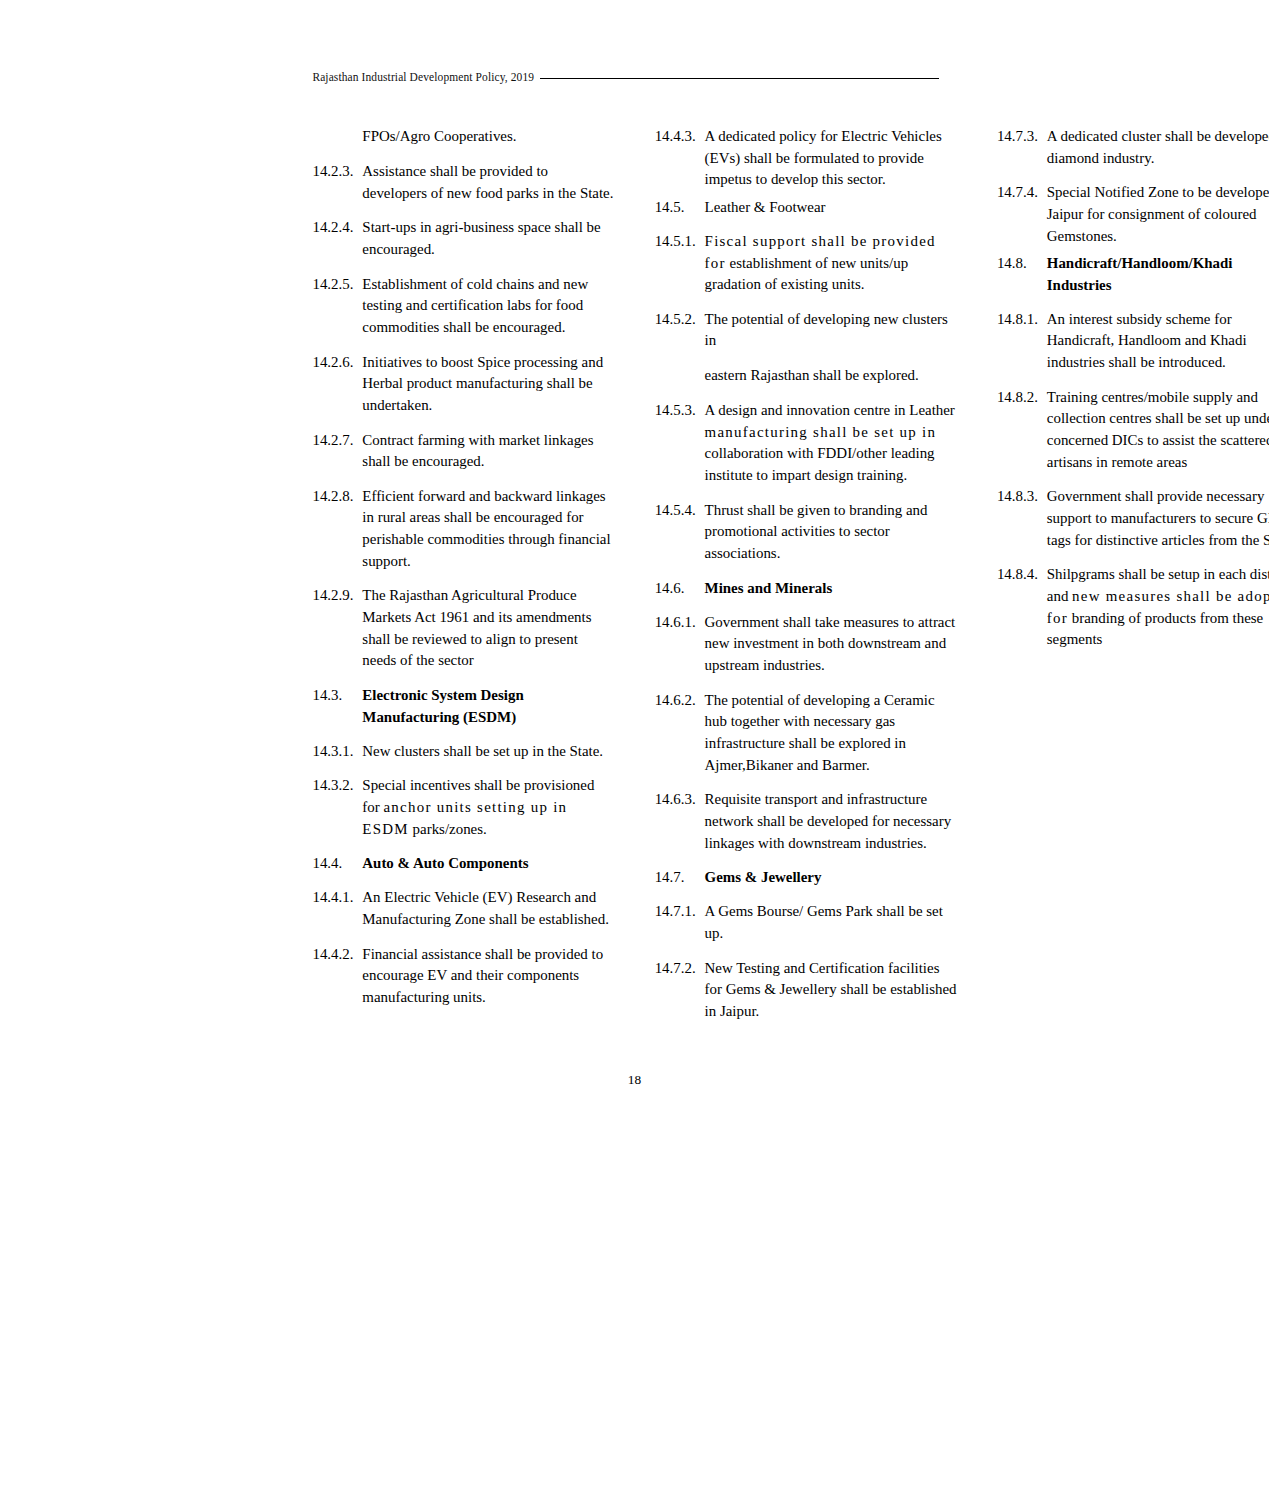Rajasthan Industrial Development Policy, 2019
FPOs/Agro Cooperatives.
14.2.3. Assistance shall be provided to developers of new food parks in the State.
14.2.4. Start-ups in agri-business space shall be encouraged.
14.2.5. Establishment of cold chains and new testing and certification labs for food commodities shall be encouraged.
14.2.6. Initiatives to boost Spice processing and Herbal product manufacturing shall be undertaken.
14.2.7. Contract farming with market linkages shall be encouraged.
14.2.8. Efficient forward and backward linkages in rural areas shall be encouraged for perishable commodities through financial support.
14.2.9. The Rajasthan Agricultural Produce Markets Act 1961 and its amendments shall be reviewed to align to present needs of the sector
14.3. Electronic System Design Manufacturing (ESDM)
14.3.1. New clusters shall be set up in the State.
14.3.2. Special incentives shall be provisioned for anchor units setting up in ESDM parks/zones.
14.4. Auto & Auto Components
14.4.1. An Electric Vehicle (EV) Research and Manufacturing Zone shall be established.
14.4.2. Financial assistance shall be provided to encourage EV and their components manufacturing units.
14.4.3. A dedicated policy for Electric Vehicles (EVs) shall be formulated to provide impetus to develop this sector.
14.5. Leather & Footwear
14.5.1. Fiscal support shall be provided for establishment of new units/up gradation of existing units.
14.5.2. The potential of developing new clusters in
eastern Rajasthan shall be explored.
14.5.3. A design and innovation centre in Leather manufacturing shall be set up in collaboration with FDDI/other leading institute to impart design training.
14.5.4. Thrust shall be given to branding and promotional activities to sector associations.
14.6. Mines and Minerals
14.6.1. Government shall take measures to attract new investment in both downstream and upstream industries.
14.6.2. The potential of developing a Ceramic hub together with necessary gas infrastructure shall be explored in Ajmer,Bikaner and Barmer.
14.6.3. Requisite transport and infrastructure network shall be developed for necessary linkages with downstream industries.
14.7. Gems & Jewellery
14.7.1. A Gems Bourse/ Gems Park shall be set up.
14.7.2. New Testing and Certification facilities for Gems & Jewellery shall be established in Jaipur.
14.7.3. A dedicated cluster shall be developed for diamond industry.
14.7.4. Special Notified Zone to be developed in Jaipur for consignment of coloured Gemstones.
14.8. Handicraft/Handloom/Khadi Industries
14.8.1. An interest subsidy scheme for Handicraft, Handloom and Khadi industries shall be introduced.
14.8.2. Training centres/mobile supply and collection centres shall be set up under concerned DICs to assist the scattered artisans in remote areas
14.8.3. Government shall provide necessary support to manufacturers to secure GI tags for distinctive articles from the State.
14.8.4. Shilpgrams shall be setup in each district and new measures shall be adopted for branding of products from these segments
18